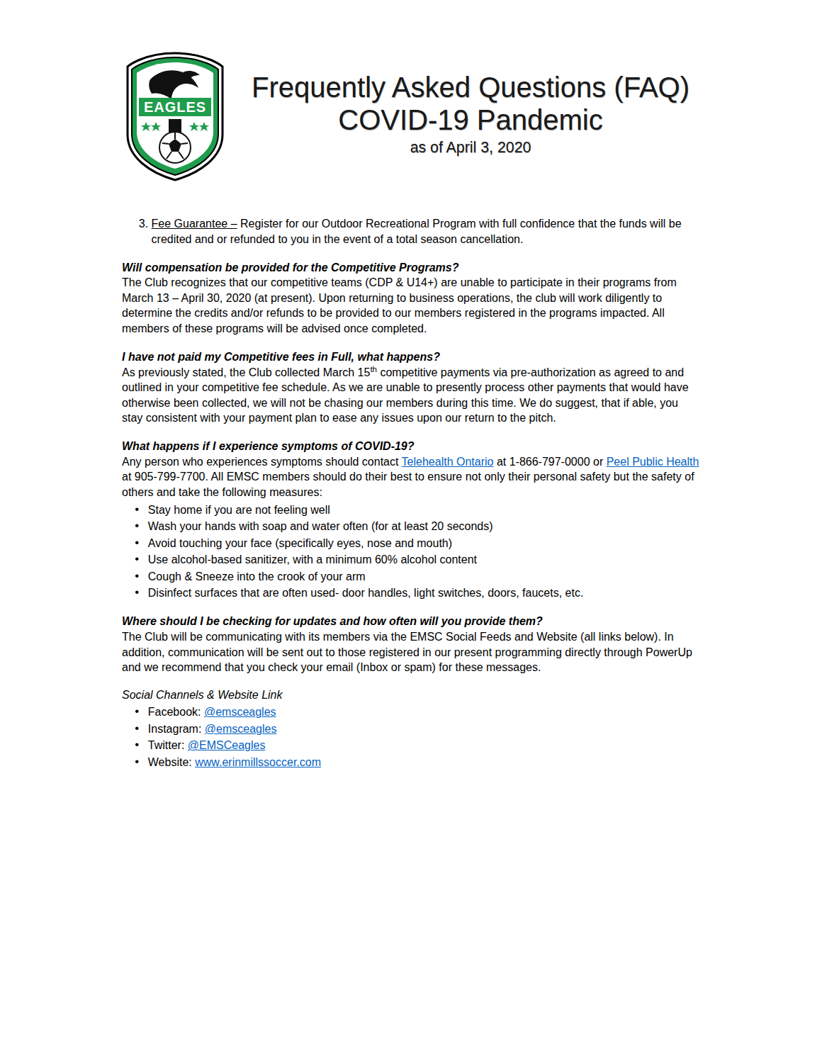EAGLES
Frequently Asked Questions (FAQ)
COVID-19 Pandemic
as of April 3, 2020
Fee Guarantee – Register for our Outdoor Recreational Program with full confidence that the funds will be credited and or refunded to you in the event of a total season cancellation.
Will compensation be provided for the Competitive Programs?
The Club recognizes that our competitive teams (CDP & U14+) are unable to participate in their programs from March 13 – April 30, 2020 (at present). Upon returning to business operations, the club will work diligently to determine the credits and/or refunds to be provided to our members registered in the programs impacted. All members of these programs will be advised once completed.
I have not paid my Competitive fees in Full, what happens?
As previously stated, the Club collected March 15th competitive payments via pre-authorization as agreed to and outlined in your competitive fee schedule. As we are unable to presently process other payments that would have otherwise been collected, we will not be chasing our members during this time. We do suggest, that if able, you stay consistent with your payment plan to ease any issues upon our return to the pitch.
What happens if I experience symptoms of COVID-19?
Any person who experiences symptoms should contact Telehealth Ontario at 1-866-797-0000 or Peel Public Health at 905-799-7700. All EMSC members should do their best to ensure not only their personal safety but the safety of others and take the following measures:
Stay home if you are not feeling well
Wash your hands with soap and water often (for at least 20 seconds)
Avoid touching your face (specifically eyes, nose and mouth)
Use alcohol-based sanitizer, with a minimum 60% alcohol content
Cough & Sneeze into the crook of your arm
Disinfect surfaces that are often used- door handles, light switches, doors, faucets, etc.
Where should I be checking for updates and how often will you provide them?
The Club will be communicating with its members via the EMSC Social Feeds and Website (all links below). In addition, communication will be sent out to those registered in our present programming directly through PowerUp and we recommend that you check your email (Inbox or spam) for these messages.
Social Channels & Website Link
Facebook: @emsceagles
Instagram: @emsceagles
Twitter: @EMSCeagles
Website: www.erinmillssoccer.com